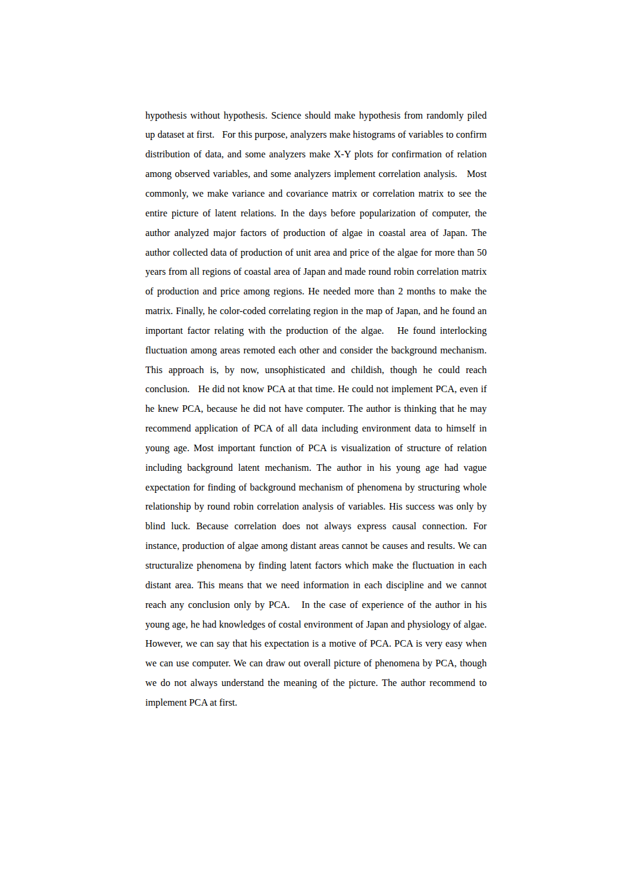hypothesis without hypothesis. Science should make hypothesis from randomly piled up dataset at first. For this purpose, analyzers make histograms of variables to confirm distribution of data, and some analyzers make X-Y plots for confirmation of relation among observed variables, and some analyzers implement correlation analysis. Most commonly, we make variance and covariance matrix or correlation matrix to see the entire picture of latent relations. In the days before popularization of computer, the author analyzed major factors of production of algae in coastal area of Japan. The author collected data of production of unit area and price of the algae for more than 50 years from all regions of coastal area of Japan and made round robin correlation matrix of production and price among regions. He needed more than 2 months to make the matrix. Finally, he color-coded correlating region in the map of Japan, and he found an important factor relating with the production of the algae. He found interlocking fluctuation among areas remoted each other and consider the background mechanism. This approach is, by now, unsophisticated and childish, though he could reach conclusion. He did not know PCA at that time. He could not implement PCA, even if he knew PCA, because he did not have computer. The author is thinking that he may recommend application of PCA of all data including environment data to himself in young age. Most important function of PCA is visualization of structure of relation including background latent mechanism. The author in his young age had vague expectation for finding of background mechanism of phenomena by structuring whole relationship by round robin correlation analysis of variables. His success was only by blind luck. Because correlation does not always express causal connection. For instance, production of algae among distant areas cannot be causes and results. We can structuralize phenomena by finding latent factors which make the fluctuation in each distant area. This means that we need information in each discipline and we cannot reach any conclusion only by PCA. In the case of experience of the author in his young age, he had knowledges of costal environment of Japan and physiology of algae. However, we can say that his expectation is a motive of PCA. PCA is very easy when we can use computer. We can draw out overall picture of phenomena by PCA, though we do not always understand the meaning of the picture. The author recommend to implement PCA at first.